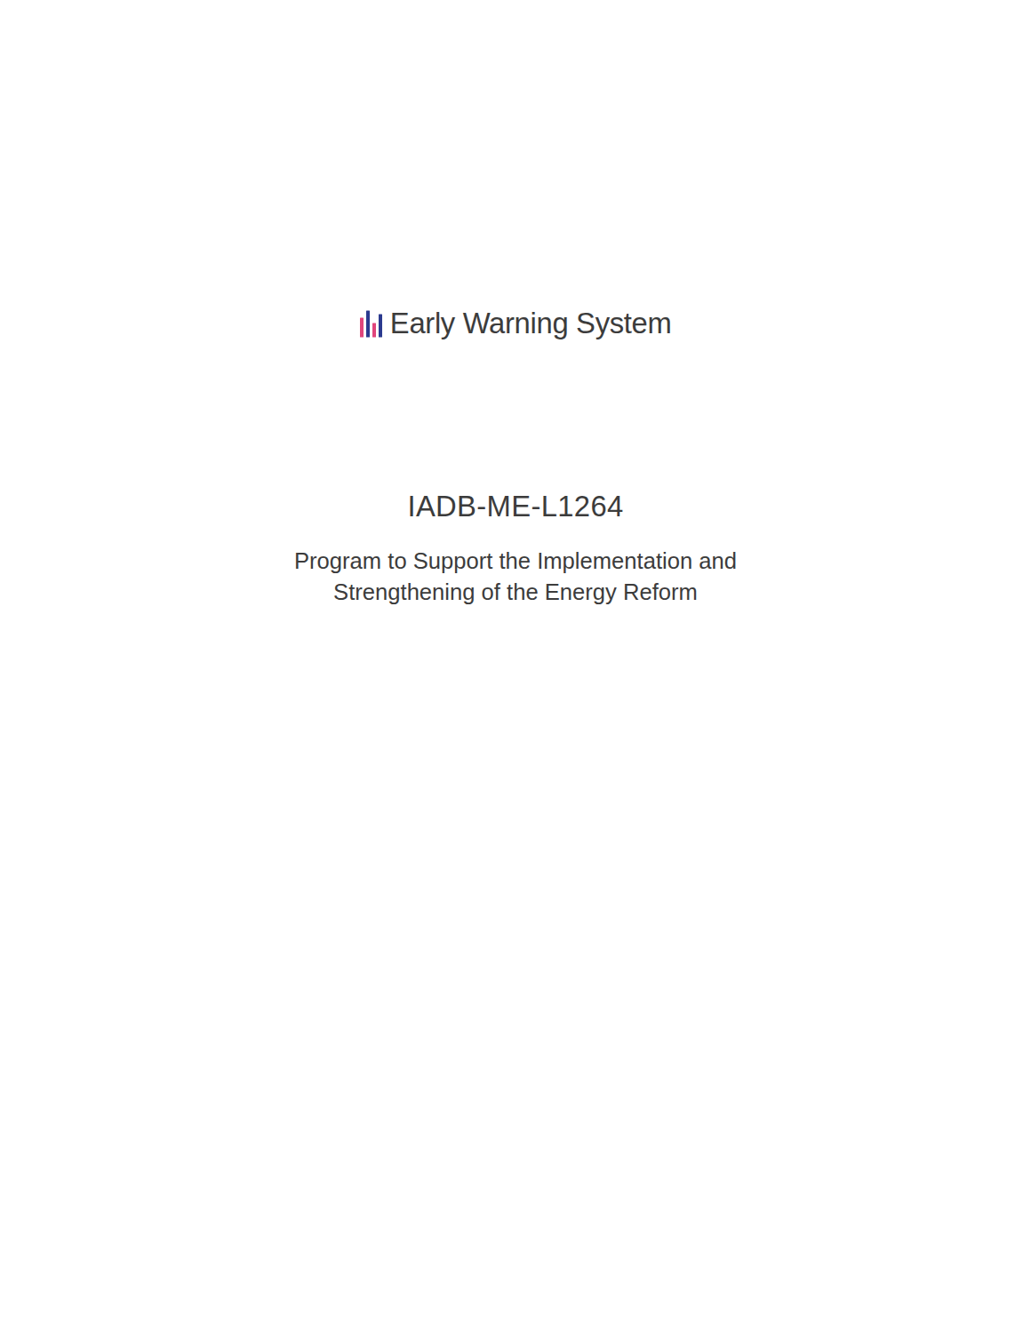Early Warning System
IADB-ME-L1264
Program to Support the Implementation and Strengthening of the Energy Reform